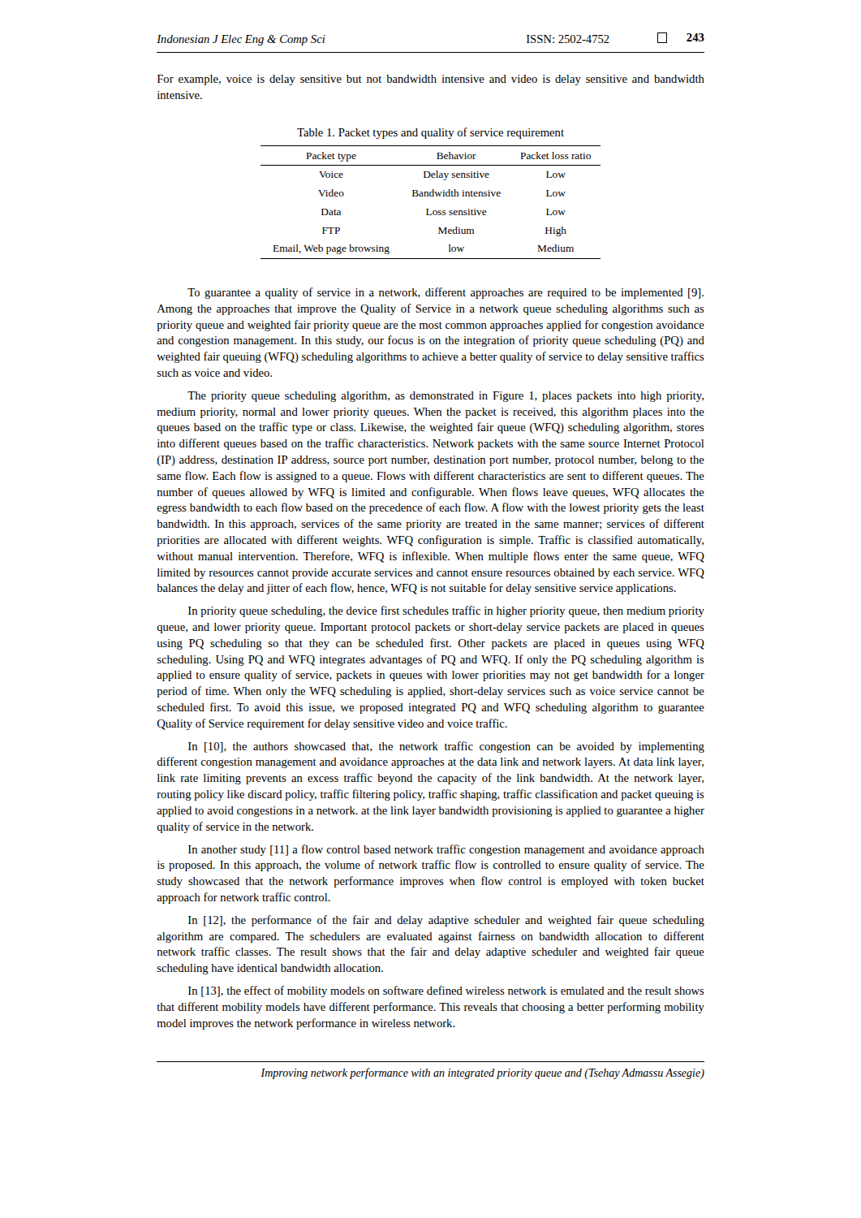Indonesian J Elec Eng & Comp Sci ISSN: 2502-4752 243
For example, voice is delay sensitive but not bandwidth intensive and video is delay sensitive and bandwidth intensive.
Table 1. Packet types and quality of service requirement
| Packet type | Behavior | Packet loss ratio |
| --- | --- | --- |
| Voice | Delay sensitive | Low |
| Video | Bandwidth intensive | Low |
| Data | Loss sensitive | Low |
| FTP | Medium | High |
| Email, Web page browsing | low | Medium |
To guarantee a quality of service in a network, different approaches are required to be implemented [9]. Among the approaches that improve the Quality of Service in a network queue scheduling algorithms such as priority queue and weighted fair priority queue are the most common approaches applied for congestion avoidance and congestion management. In this study, our focus is on the integration of priority queue scheduling (PQ) and weighted fair queuing (WFQ) scheduling algorithms to achieve a better quality of service to delay sensitive traffics such as voice and video.
The priority queue scheduling algorithm, as demonstrated in Figure 1, places packets into high priority, medium priority, normal and lower priority queues. When the packet is received, this algorithm places into the queues based on the traffic type or class. Likewise, the weighted fair queue (WFQ) scheduling algorithm, stores into different queues based on the traffic characteristics. Network packets with the same source Internet Protocol (IP) address, destination IP address, source port number, destination port number, protocol number, belong to the same flow. Each flow is assigned to a queue. Flows with different characteristics are sent to different queues. The number of queues allowed by WFQ is limited and configurable. When flows leave queues, WFQ allocates the egress bandwidth to each flow based on the precedence of each flow. A flow with the lowest priority gets the least bandwidth. In this approach, services of the same priority are treated in the same manner; services of different priorities are allocated with different weights. WFQ configuration is simple. Traffic is classified automatically, without manual intervention. Therefore, WFQ is inflexible. When multiple flows enter the same queue, WFQ limited by resources cannot provide accurate services and cannot ensure resources obtained by each service. WFQ balances the delay and jitter of each flow, hence, WFQ is not suitable for delay sensitive service applications.
In priority queue scheduling, the device first schedules traffic in higher priority queue, then medium priority queue, and lower priority queue. Important protocol packets or short-delay service packets are placed in queues using PQ scheduling so that they can be scheduled first. Other packets are placed in queues using WFQ scheduling. Using PQ and WFQ integrates advantages of PQ and WFQ. If only the PQ scheduling algorithm is applied to ensure quality of service, packets in queues with lower priorities may not get bandwidth for a longer period of time. When only the WFQ scheduling is applied, short-delay services such as voice service cannot be scheduled first. To avoid this issue, we proposed integrated PQ and WFQ scheduling algorithm to guarantee Quality of Service requirement for delay sensitive video and voice traffic.
In [10], the authors showcased that, the network traffic congestion can be avoided by implementing different congestion management and avoidance approaches at the data link and network layers. At data link layer, link rate limiting prevents an excess traffic beyond the capacity of the link bandwidth. At the network layer, routing policy like discard policy, traffic filtering policy, traffic shaping, traffic classification and packet queuing is applied to avoid congestions in a network. at the link layer bandwidth provisioning is applied to guarantee a higher quality of service in the network.
In another study [11] a flow control based network traffic congestion management and avoidance approach is proposed. In this approach, the volume of network traffic flow is controlled to ensure quality of service. The study showcased that the network performance improves when flow control is employed with token bucket approach for network traffic control.
In [12], the performance of the fair and delay adaptive scheduler and weighted fair queue scheduling algorithm are compared. The schedulers are evaluated against fairness on bandwidth allocation to different network traffic classes. The result shows that the fair and delay adaptive scheduler and weighted fair queue scheduling have identical bandwidth allocation.
In [13], the effect of mobility models on software defined wireless network is emulated and the result shows that different mobility models have different performance. This reveals that choosing a better performing mobility model improves the network performance in wireless network.
Improving network performance with an integrated priority queue and (Tsehay Admassu Assegie)